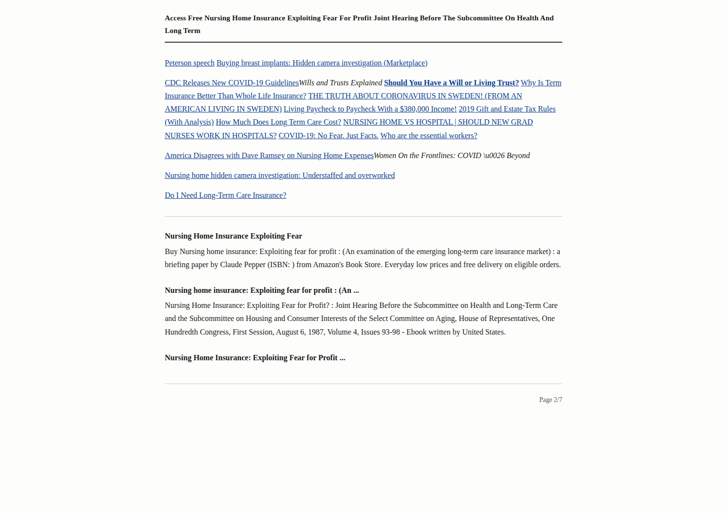Access Free Nursing Home Insurance Exploiting Fear For Profit Joint Hearing Before The Subcommittee On Health And Long Term
Peterson speech Buying breast implants: Hidden camera investigation (Marketplace)
CDC Releases New COVID-19 Guidelines Wills and Trusts Explained Should You Have a Will or Living Trust? Why Is Term Insurance Better Than Whole Life Insurance? The Truth About Coronavirus in Sweden! (from an American living in Sweden) Living Paycheck to Paycheck With a $380,000 Income! 2019 Gift and Estate Tax Rules (With Analysis) How Much Does Long Term Care Cost? Nursing Home vs Hospital | Should New Grad Nurses Work in Hospitals? COVID-19: No Fear. Just Facts. Who are the essential workers?
America Disagrees with Dave Ramsey on Nursing Home Expenses Women On the Frontlines: COVID \u0026 Beyond
Nursing home hidden camera investigation: Understaffed and overworked
Do I Need Long-Term Care Insurance?
Nursing Home Insurance Exploiting Fear
Buy Nursing home insurance: Exploiting fear for profit : (An examination of the emerging long-term care insurance market) : a briefing paper by Claude Pepper (ISBN: ) from Amazon's Book Store. Everyday low prices and free delivery on eligible orders.
Nursing home insurance: Exploiting fear for profit : (An ...
Nursing Home Insurance: Exploiting Fear for Profit? : Joint Hearing Before the Subcommittee on Health and Long-Term Care and the Subcommittee on Housing and Consumer Interests of the Select Committee on Aging, House of Representatives, One Hundredth Congress, First Session, August 6, 1987, Volume 4, Issues 93-98 - Ebook written by United States.
Nursing Home Insurance: Exploiting Fear for Profit ...
Page 2/7